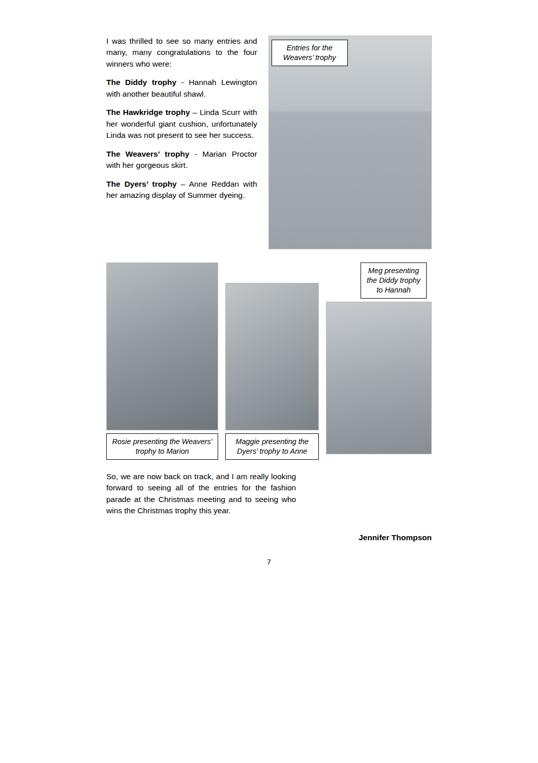I was thrilled to see so many entries and many, many congratulations to the four winners who were:
The Diddy trophy - Hannah Lewington with another beautiful shawl.
The Hawkridge trophy – Linda Scurr with her wonderful giant cushion, unfortunately Linda was not present to see her success.
The Weavers’ trophy - Marian Proctor with her gorgeous skirt.
The Dyers’ trophy – Anne Reddan with her amazing display of Summer dyeing.
Entries for the Weavers’ trophy
Rosie presenting the Weavers’ trophy to Marion
Maggie presenting the Dyers’ trophy to Anne
Meg presenting the Diddy trophy to Hannah
So, we are now back on track, and I am really looking forward to seeing all of the entries for the fashion parade at the Christmas meeting and to seeing who wins the Christmas trophy this year.
Jennifer Thompson
7